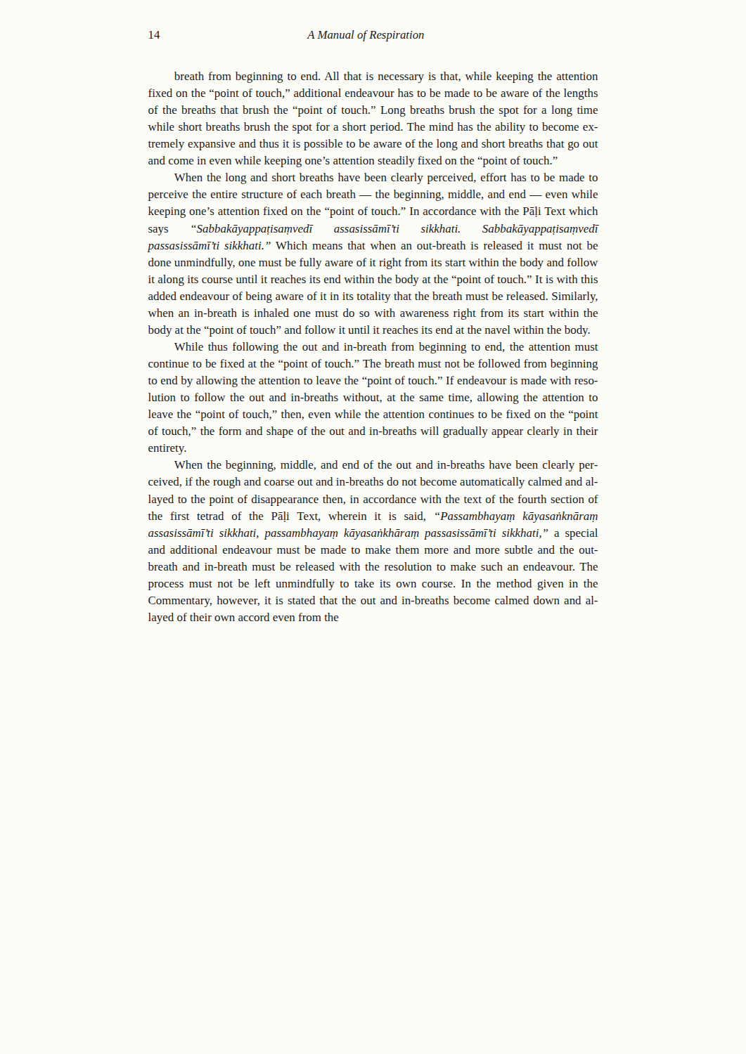14 A Manual of Respiration
breath from beginning to end. All that is necessary is that, while keeping the attention fixed on the “point of touch,” additional endeavour has to be made to be aware of the lengths of the breaths that brush the “point of touch.” Long breaths brush the spot for a long time while short breaths brush the spot for a short period. The mind has the ability to become extremely expansive and thus it is possible to be aware of the long and short breaths that go out and come in even while keeping one’s attention steadily fixed on the “point of touch.”
When the long and short breaths have been clearly perceived, effort has to be made to perceive the entire structure of each breath — the beginning, middle, and end — even while keeping one’s attention fixed on the “point of touch.” In accordance with the Pāḷi Text which says “Sabbakāyappaṭisaṃvedī assasissāmī’ti sikkhati. Sabbakāyappaṭisaṃvedī passasissāmī’ti sikkhati.” Which means that when an out-breath is released it must not be done unmindfully, one must be fully aware of it right from its start within the body and follow it along its course until it reaches its end within the body at the “point of touch.” It is with this added endeavour of being aware of it in its totality that the breath must be released. Similarly, when an in-breath is inhaled one must do so with awareness right from its start within the body at the “point of touch” and follow it until it reaches its end at the navel within the body.
While thus following the out and in-breath from beginning to end, the attention must continue to be fixed at the “point of touch.” The breath must not be followed from beginning to end by allowing the attention to leave the “point of touch.” If endeavour is made with resolution to follow the out and in-breaths without, at the same time, allowing the attention to leave the “point of touch,” then, even while the attention continues to be fixed on the “point of touch,” the form and shape of the out and in-breaths will gradually appear clearly in their entirety.
When the beginning, middle, and end of the out and in-breaths have been clearly perceived, if the rough and coarse out and in-breaths do not become automatically calmed and allayed to the point of disappearance then, in accordance with the text of the fourth section of the first tetrad of the Pāḷi Text, wherein it is said, “Passambhayaṃ kāyasaṅknāraṃ assasissāmī’ti sikkhati, passambhayaṃ kāyasaṅkhāraṃ passasissāmī’ti sikkhati,” a special and additional endeavour must be made to make them more and more subtle and the out-breath and in-breath must be released with the resolution to make such an endeavour. The process must not be left unmindfully to take its own course. In the method given in the Commentary, however, it is stated that the out and in-breaths become calmed down and allayed of their own accord even from the